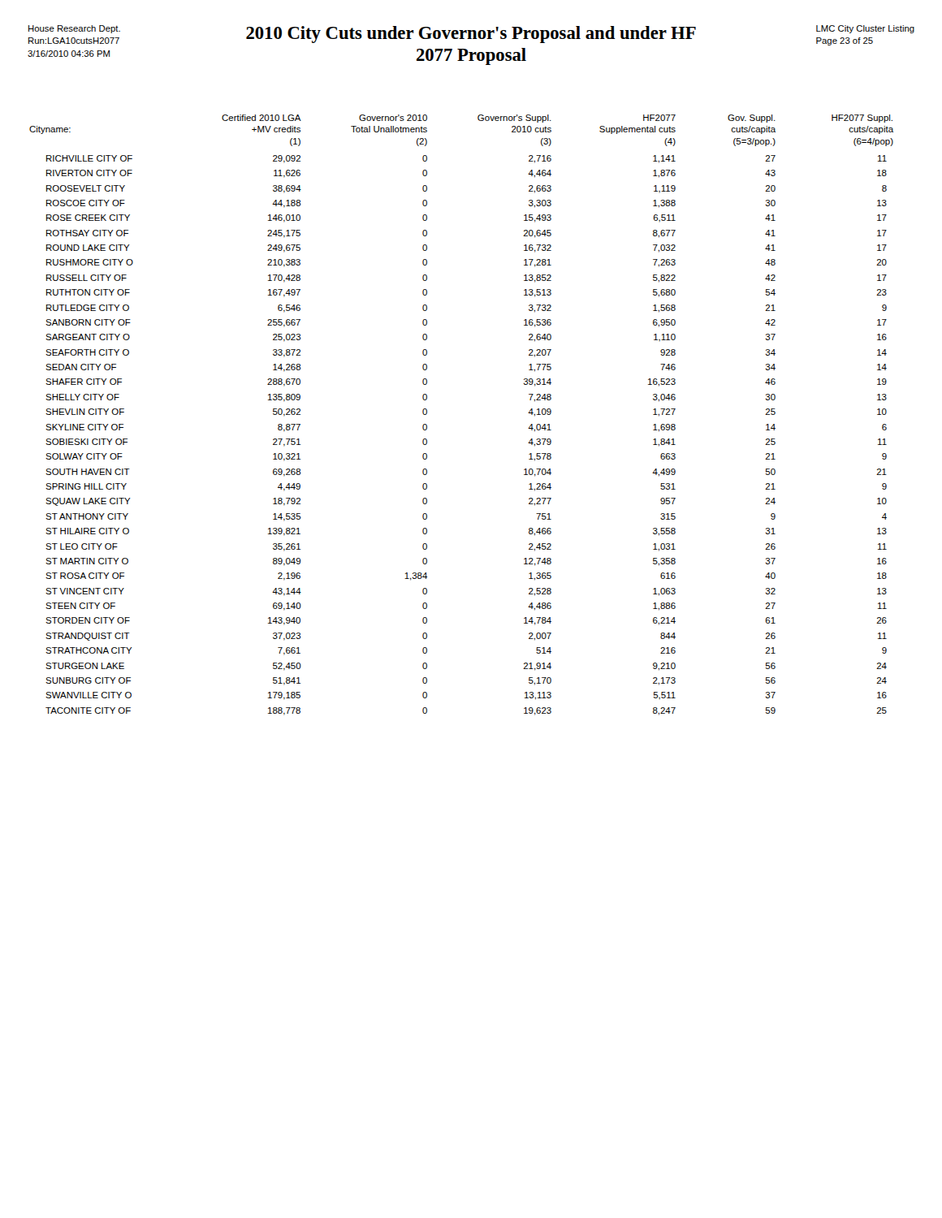House Research Dept.
Run:LGA10cutsH2077
3/16/2010 04:36 PM
LMC City Cluster Listing
Page 23 of 25
2010 City Cuts under Governor's Proposal and under HF 2077 Proposal
| Cityname: | Certified 2010 LGA +MV credits | Governor's 2010 Total Unallotments | Governor's Suppl. 2010 cuts | HF2077 Supplemental cuts | Gov. Suppl. cuts/capita | HF2077 Suppl. cuts/capita |
| --- | --- | --- | --- | --- | --- | --- |
| | (1) | (2) | (3) | (4) | (5=3/pop.) | (6=4/pop) |
| RICHVILLE CITY OF | 29,092 | 0 | 2,716 | 1,141 | 27 | 11 |
| RIVERTON CITY OF | 11,626 | 0 | 4,464 | 1,876 | 43 | 18 |
| ROOSEVELT CITY | 38,694 | 0 | 2,663 | 1,119 | 20 | 8 |
| ROSCOE CITY OF | 44,188 | 0 | 3,303 | 1,388 | 30 | 13 |
| ROSE CREEK CITY | 146,010 | 0 | 15,493 | 6,511 | 41 | 17 |
| ROTHSAY CITY OF | 245,175 | 0 | 20,645 | 8,677 | 41 | 17 |
| ROUND LAKE CITY | 249,675 | 0 | 16,732 | 7,032 | 41 | 17 |
| RUSHMORE CITY O | 210,383 | 0 | 17,281 | 7,263 | 48 | 20 |
| RUSSELL CITY OF | 170,428 | 0 | 13,852 | 5,822 | 42 | 17 |
| RUTHTON CITY OF | 167,497 | 0 | 13,513 | 5,680 | 54 | 23 |
| RUTLEDGE CITY O | 6,546 | 0 | 3,732 | 1,568 | 21 | 9 |
| SANBORN CITY OF | 255,667 | 0 | 16,536 | 6,950 | 42 | 17 |
| SARGEANT CITY O | 25,023 | 0 | 2,640 | 1,110 | 37 | 16 |
| SEAFORTH CITY O | 33,872 | 0 | 2,207 | 928 | 34 | 14 |
| SEDAN CITY OF | 14,268 | 0 | 1,775 | 746 | 34 | 14 |
| SHAFER CITY OF | 288,670 | 0 | 39,314 | 16,523 | 46 | 19 |
| SHELLY CITY OF | 135,809 | 0 | 7,248 | 3,046 | 30 | 13 |
| SHEVLIN CITY OF | 50,262 | 0 | 4,109 | 1,727 | 25 | 10 |
| SKYLINE CITY OF | 8,877 | 0 | 4,041 | 1,698 | 14 | 6 |
| SOBIESKI CITY OF | 27,751 | 0 | 4,379 | 1,841 | 25 | 11 |
| SOLWAY CITY OF | 10,321 | 0 | 1,578 | 663 | 21 | 9 |
| SOUTH HAVEN CIT | 69,268 | 0 | 10,704 | 4,499 | 50 | 21 |
| SPRING HILL CITY | 4,449 | 0 | 1,264 | 531 | 21 | 9 |
| SQUAW LAKE CITY | 18,792 | 0 | 2,277 | 957 | 24 | 10 |
| ST ANTHONY CITY | 14,535 | 0 | 751 | 315 | 9 | 4 |
| ST HILAIRE CITY O | 139,821 | 0 | 8,466 | 3,558 | 31 | 13 |
| ST LEO CITY OF | 35,261 | 0 | 2,452 | 1,031 | 26 | 11 |
| ST MARTIN CITY O | 89,049 | 0 | 12,748 | 5,358 | 37 | 16 |
| ST ROSA CITY OF | 2,196 | 1,384 | 1,365 | 616 | 40 | 18 |
| ST VINCENT CITY | 43,144 | 0 | 2,528 | 1,063 | 32 | 13 |
| STEEN CITY OF | 69,140 | 0 | 4,486 | 1,886 | 27 | 11 |
| STORDEN CITY OF | 143,940 | 0 | 14,784 | 6,214 | 61 | 26 |
| STRANDQUIST CIT | 37,023 | 0 | 2,007 | 844 | 26 | 11 |
| STRATHCONA CITY | 7,661 | 0 | 514 | 216 | 21 | 9 |
| STURGEON LAKE | 52,450 | 0 | 21,914 | 9,210 | 56 | 24 |
| SUNBURG CITY OF | 51,841 | 0 | 5,170 | 2,173 | 56 | 24 |
| SWANVILLE CITY O | 179,185 | 0 | 13,113 | 5,511 | 37 | 16 |
| TACONITE CITY OF | 188,778 | 0 | 19,623 | 8,247 | 59 | 25 |